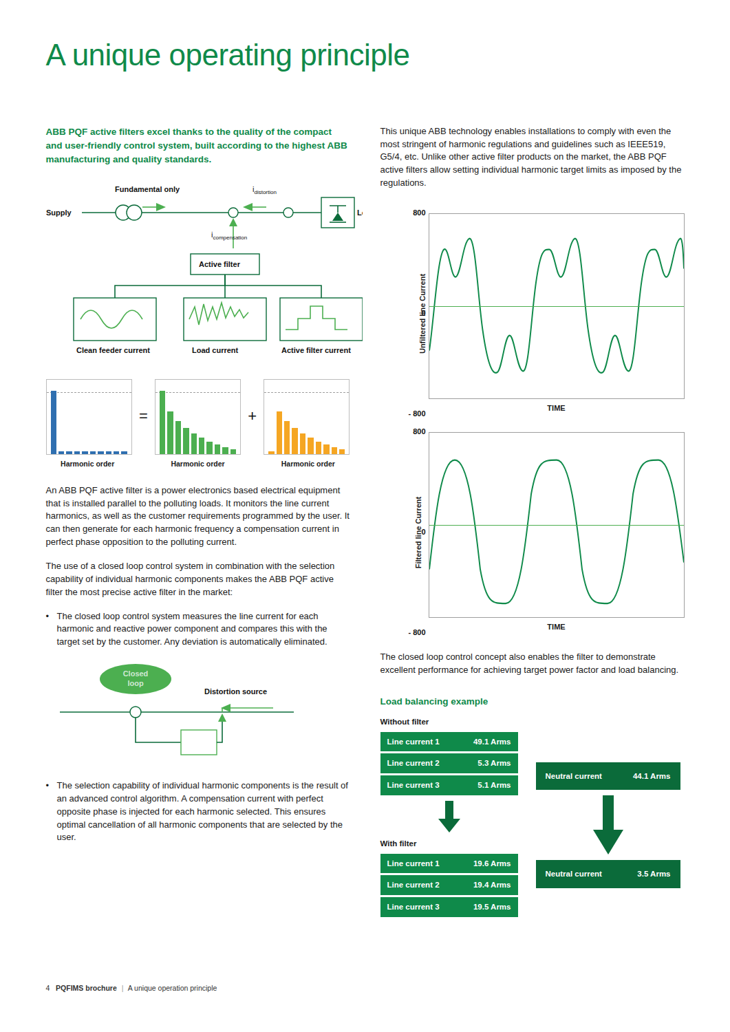A unique operating principle
ABB PQF active filters excel thanks to the quality of the compact and user-friendly control system, built according to the highest ABB manufacturing and quality standards.
Fundamental only idistortion Supply Load icompensation Active filter Clean feeder current Load current Active filter current
=
+
Harmonic order
Harmonic order
Harmonic order
An ABB PQF active filter is a power electronics based electrical equipment that is installed parallel to the polluting loads. It monitors the line current harmonics, as well as the customer requirements programmed by the user. It can then generate for each harmonic frequency a compensation current in perfect phase opposition to the polluting current.
The use of a closed loop control system in combination with the selection capability of individual harmonic components makes the ABB PQF active filter the most precise active filter in the market:
The closed loop control system measures the line current for each harmonic and reactive power component and compares this with the target set by the customer. Any deviation is automatically eliminated.
Closed loop Distortion source Active filter
The selection capability of individual harmonic components is the result of an advanced control algorithm. A compensation current with perfect opposite phase is injected for each harmonic selected. This ensures optimal cancellation of all harmonic components that are selected by the user.
This unique ABB technology enables installations to comply with even the most stringent of harmonic regulations and guidelines such as IEEE519, G5/4, etc. Unlike other active filter products on the market, the ABB PQF active filters allow setting individual harmonic target limits as imposed by the regulations.
Unfiltered line Current
800
0
- 800
TIME
Filtered line Current
800
0
- 800
TIME
The closed loop control concept also enables the filter to demonstrate excellent performance for achieving target power factor and load balancing.
Load balancing example
Without filter
Line current 149.1 Arms
Line current 25.3 Arms
Line current 35.1 Arms
With filter
Line current 119.6 Arms
Line current 219.4 Arms
Line current 319.5 Arms
Neutral current 44.1 Arms
Neutral current 3.5 Arms
4 PQFIMS brochure | A unique operation principle